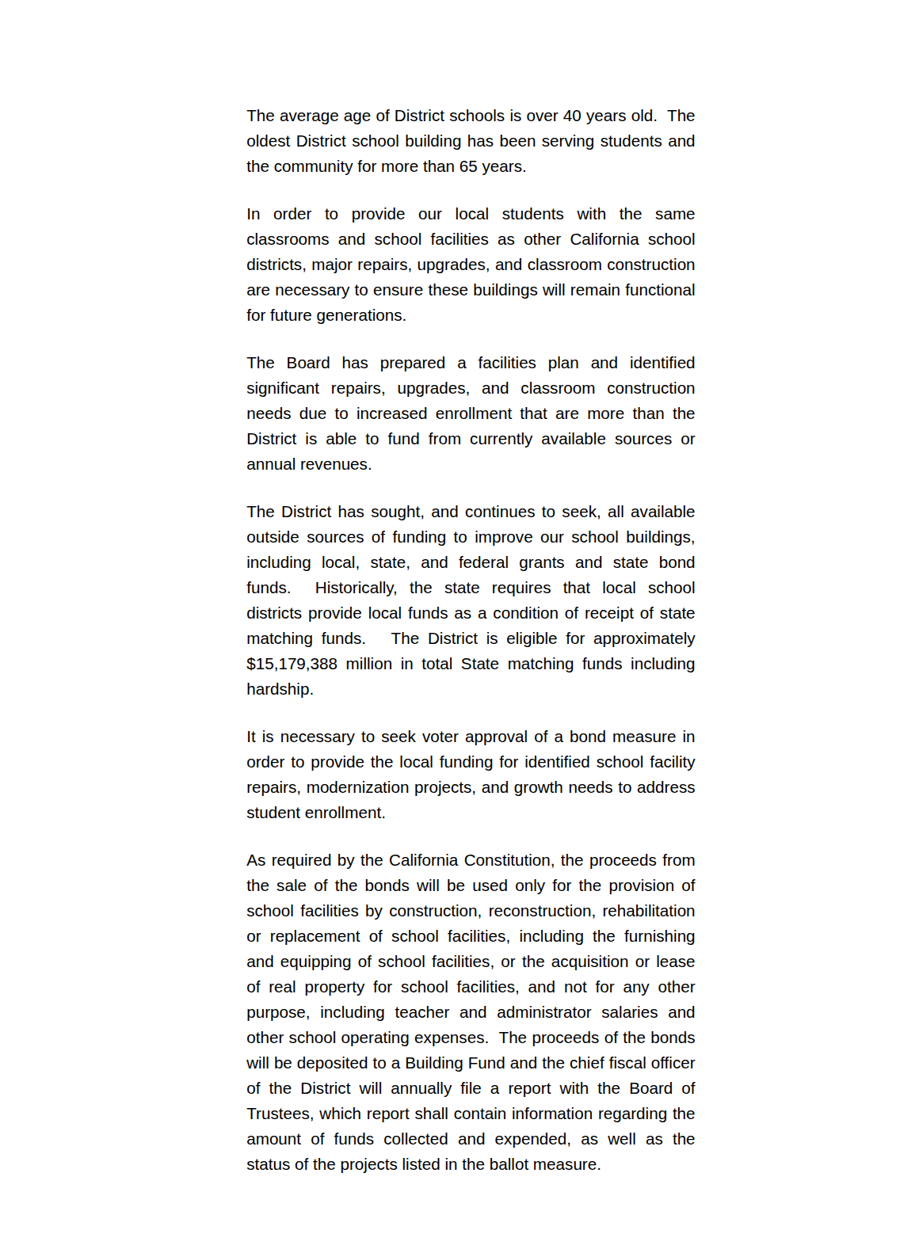The average age of District schools is over 40 years old. The oldest District school building has been serving students and the community for more than 65 years.
In order to provide our local students with the same classrooms and school facilities as other California school districts, major repairs, upgrades, and classroom construction are necessary to ensure these buildings will remain functional for future generations.
The Board has prepared a facilities plan and identified significant repairs, upgrades, and classroom construction needs due to increased enrollment that are more than the District is able to fund from currently available sources or annual revenues.
The District has sought, and continues to seek, all available outside sources of funding to improve our school buildings, including local, state, and federal grants and state bond funds. Historically, the state requires that local school districts provide local funds as a condition of receipt of state matching funds. The District is eligible for approximately $15,179,388 million in total State matching funds including hardship.
It is necessary to seek voter approval of a bond measure in order to provide the local funding for identified school facility repairs, modernization projects, and growth needs to address student enrollment.
As required by the California Constitution, the proceeds from the sale of the bonds will be used only for the provision of school facilities by construction, reconstruction, rehabilitation or replacement of school facilities, including the furnishing and equipping of school facilities, or the acquisition or lease of real property for school facilities, and not for any other purpose, including teacher and administrator salaries and other school operating expenses. The proceeds of the bonds will be deposited to a Building Fund and the chief fiscal officer of the District will annually file a report with the Board of Trustees, which report shall contain information regarding the amount of funds collected and expended, as well as the status of the projects listed in the ballot measure.